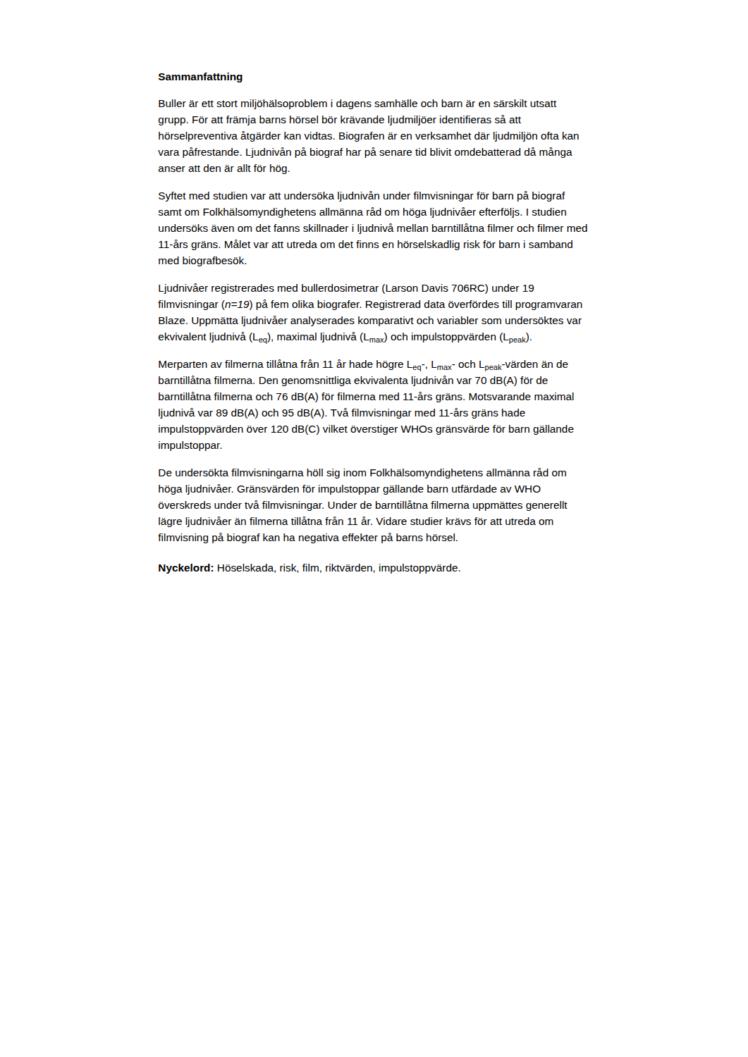Sammanfattning
Buller är ett stort miljöhälsoproblem i dagens samhälle och barn är en särskilt utsatt grupp. För att främja barns hörsel bör krävande ljudmiljöer identifieras så att hörselpreventiva åtgärder kan vidtas. Biografen är en verksamhet där ljudmiljön ofta kan vara påfrestande. Ljudnivån på biograf har på senare tid blivit omdebatterad då många anser att den är allt för hög.
Syftet med studien var att undersöka ljudnivån under filmvisningar för barn på biograf samt om Folkhälsomyndighetens allmänna råd om höga ljudnivåer efterföljs. I studien undersöks även om det fanns skillnader i ljudnivå mellan barntillåtna filmer och filmer med 11-års gräns. Målet var att utreda om det finns en hörselskadlig risk för barn i samband med biografbesök.
Ljudnivåer registrerades med bullerdosimetrar (Larson Davis 706RC) under 19 filmvisningar (n=19) på fem olika biografer. Registrerad data överfördes till programvaran Blaze. Uppmätta ljudnivåer analyserades komparativt och variabler som undersöktes var ekvivalent ljudnivå (Leq), maximal ljudnivå (Lmax) och impulstoppvärden (Lpeak).
Merparten av filmerna tillåtna från 11 år hade högre Leq-, Lmax- och Lpeak-värden än de barntillåtna filmerna. Den genomsnittliga ekvivalenta ljudnivån var 70 dB(A) för de barntillåtna filmerna och 76 dB(A) för filmerna med 11-års gräns. Motsvarande maximal ljudnivå var 89 dB(A) och 95 dB(A). Två filmvisningar med 11-års gräns hade impulstoppvärden över 120 dB(C) vilket överstiger WHOs gränsvärde för barn gällande impulstoppar.
De undersökta filmvisningarna höll sig inom Folkhälsomyndighetens allmänna råd om höga ljudnivåer. Gränsvärden för impulstoppar gällande barn utfärdade av WHO överskreds under två filmvisningar. Under de barntillåtna filmerna uppmättes generellt lägre ljudnivåer än filmerna tillåtna från 11 år. Vidare studier krävs för att utreda om filmvisning på biograf kan ha negativa effekter på barns hörsel.
Nyckelord: Höselskada, risk, film, riktvärden, impulstoppvärde.